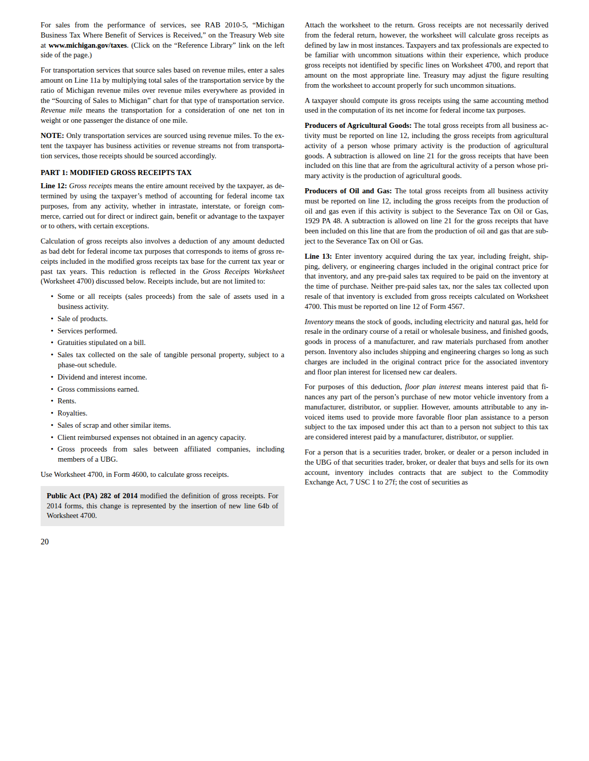For sales from the performance of services, see RAB 2010-5, “Michigan Business Tax Where Benefit of Services is Received,” on the Treasury Web site at www.michigan.gov/taxes. (Click on the “Reference Library” link on the left side of the page.)
For transportation services that source sales based on revenue miles, enter a sales amount on Line 11a by multiplying total sales of the transportation service by the ratio of Michigan revenue miles over revenue miles everywhere as provided in the “Sourcing of Sales to Michigan” chart for that type of transportation service. Revenue mile means the transportation for a consideration of one net ton in weight or one passenger the distance of one mile.
NOTE: Only transportation services are sourced using revenue miles. To the extent the taxpayer has business activities or revenue streams not from transportation services, those receipts should be sourced accordingly.
Part 1: Modified Gross Receipts Tax
Line 12: Gross receipts means the entire amount received by the taxpayer, as determined by using the taxpayer’s method of accounting for federal income tax purposes, from any activity, whether in intrastate, interstate, or foreign commerce, carried out for direct or indirect gain, benefit or advantage to the taxpayer or to others, with certain exceptions.
Calculation of gross receipts also involves a deduction of any amount deducted as bad debt for federal income tax purposes that corresponds to items of gross receipts included in the modified gross receipts tax base for the current tax year or past tax years. This reduction is reflected in the Gross Receipts Worksheet (Worksheet 4700) discussed below. Receipts include, but are not limited to:
Some or all receipts (sales proceeds) from the sale of assets used in a business activity.
Sale of products.
Services performed.
Gratuities stipulated on a bill.
Sales tax collected on the sale of tangible personal property, subject to a phase-out schedule.
Dividend and interest income.
Gross commissions earned.
Rents.
Royalties.
Sales of scrap and other similar items.
Client reimbursed expenses not obtained in an agency capacity.
Gross proceeds from sales between affiliated companies, including members of a UBG.
Use Worksheet 4700, in Form 4600, to calculate gross receipts.
Public Act (PA) 282 of 2014 modified the definition of gross receipts. For 2014 forms, this change is represented by the insertion of new line 64b of Worksheet 4700.
Attach the worksheet to the return. Gross receipts are not necessarily derived from the federal return, however, the worksheet will calculate gross receipts as defined by law in most instances. Taxpayers and tax professionals are expected to be familiar with uncommon situations within their experience, which produce gross receipts not identified by specific lines on Worksheet 4700, and report that amount on the most appropriate line. Treasury may adjust the figure resulting from the worksheet to account properly for such uncommon situations.
A taxpayer should compute its gross receipts using the same accounting method used in the computation of its net income for federal income tax purposes.
Producers of Agricultural Goods: The total gross receipts from all business activity must be reported on line 12, including the gross receipts from agricultural activity of a person whose primary activity is the production of agricultural goods. A subtraction is allowed on line 21 for the gross receipts that have been included on this line that are from the agricultural activity of a person whose primary activity is the production of agricultural goods.
Producers of Oil and Gas: The total gross receipts from all business activity must be reported on line 12, including the gross receipts from the production of oil and gas even if this activity is subject to the Severance Tax on Oil or Gas, 1929 PA 48. A subtraction is allowed on line 21 for the gross receipts that have been included on this line that are from the production of oil and gas that are subject to the Severance Tax on Oil or Gas.
Line 13: Enter inventory acquired during the tax year, including freight, shipping, delivery, or engineering charges included in the original contract price for that inventory, and any pre-paid sales tax required to be paid on the inventory at the time of purchase. Neither pre-paid sales tax, nor the sales tax collected upon resale of that inventory is excluded from gross receipts calculated on Worksheet 4700. This must be reported on line 12 of Form 4567.
Inventory means the stock of goods, including electricity and natural gas, held for resale in the ordinary course of a retail or wholesale business, and finished goods, goods in process of a manufacturer, and raw materials purchased from another person. Inventory also includes shipping and engineering charges so long as such charges are included in the original contract price for the associated inventory and floor plan interest for licensed new car dealers.
For purposes of this deduction, floor plan interest means interest paid that finances any part of the person’s purchase of new motor vehicle inventory from a manufacturer, distributor, or supplier. However, amounts attributable to any invoiced items used to provide more favorable floor plan assistance to a person subject to the tax imposed under this act than to a person not subject to this tax are considered interest paid by a manufacturer, distributor, or supplier.
For a person that is a securities trader, broker, or dealer or a person included in the UBG of that securities trader, broker, or dealer that buys and sells for its own account, inventory includes contracts that are subject to the Commodity Exchange Act, 7 USC 1 to 27f; the cost of securities as
20